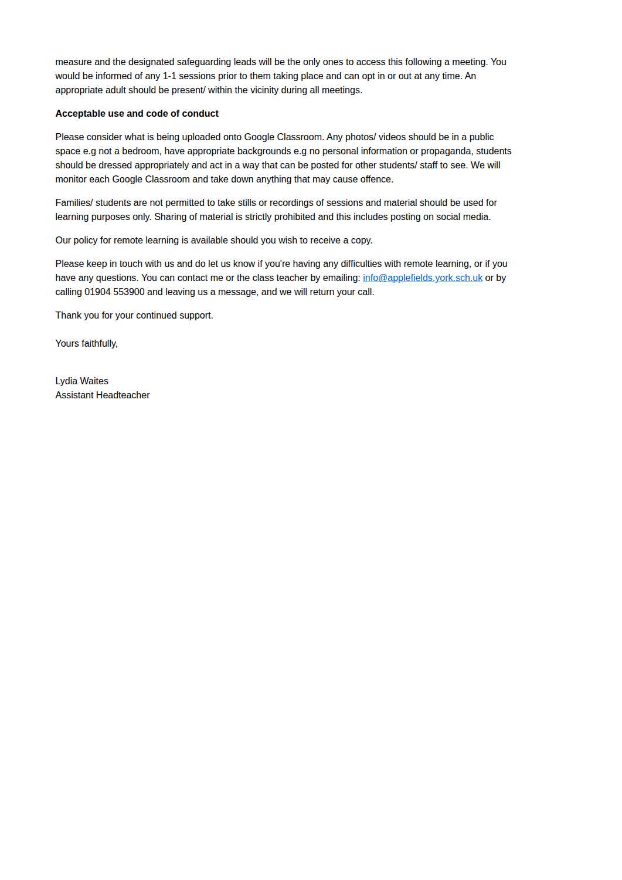measure and the designated safeguarding leads will be the only ones to access this following a meeting. You would be informed of any 1-1 sessions prior to them taking place and can opt in or out at any time. An appropriate adult should be present/ within the vicinity during all meetings.
Acceptable use and code of conduct
Please consider what is being uploaded onto Google Classroom. Any photos/ videos should be in a public space e.g not a bedroom, have appropriate backgrounds e.g no personal information or propaganda, students should be dressed appropriately and act in a way that can be posted for other students/ staff to see. We will monitor each Google Classroom and take down anything that may cause offence.
Families/ students are not permitted to take stills or recordings of sessions and material should be used for learning purposes only. Sharing of material is strictly prohibited and this includes posting on social media.
Our policy for remote learning is available should you wish to receive a copy.
Please keep in touch with us and do let us know if you're having any difficulties with remote learning, or if you have any questions. You can contact me or the class teacher by emailing: info@applefields.york.sch.uk or by calling 01904 553900 and leaving us a message, and we will return your call.
Thank you for your continued support.
Yours faithfully,
Lydia Waites
Assistant Headteacher